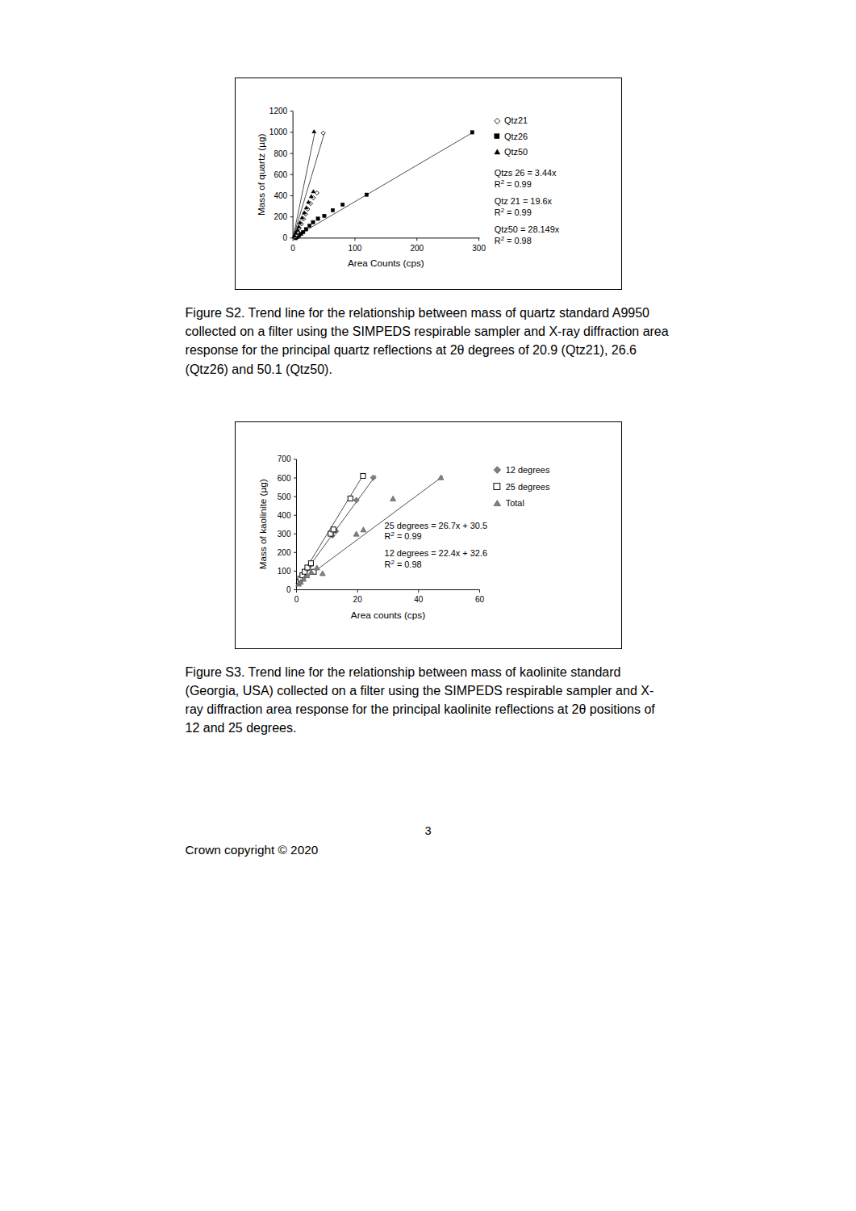0 200 400 600 800 1000 1200 0 100 200 300 Area Counts (cps) Mass of quartz (µg) Qtz21 Qtz26 Qtz50 Qtzs 26 = 3.44x R2 = 0.99 Qtz 21 = 19.6x R2 = 0.99 Qtz50 = 28.149x R2 = 0.98
Figure S2. Trend line for the relationship between mass of quartz standard A9950 collected on a filter using the SIMPEDS respirable sampler and X-ray diffraction area response for the principal quartz reflections at 2θ degrees of 20.9 (Qtz21), 26.6 (Qtz26) and 50.1 (Qtz50).
0 100 200 300 400 500 600 700 0 20 40 60 Area counts (cps) Mass of kaolinite (µg) 12 degrees 25 degrees Total 25 degrees = 26.7x + 30.5 R2 = 0.99 12 degrees = 22.4x + 32.6 R2 = 0.98
Figure S3. Trend line for the relationship between mass of kaolinite standard (Georgia, USA) collected on a filter using the SIMPEDS respirable sampler and X-ray diffraction area response for the principal kaolinite reflections at 2θ positions of 12 and 25 degrees.
3
Crown copyright © 2020